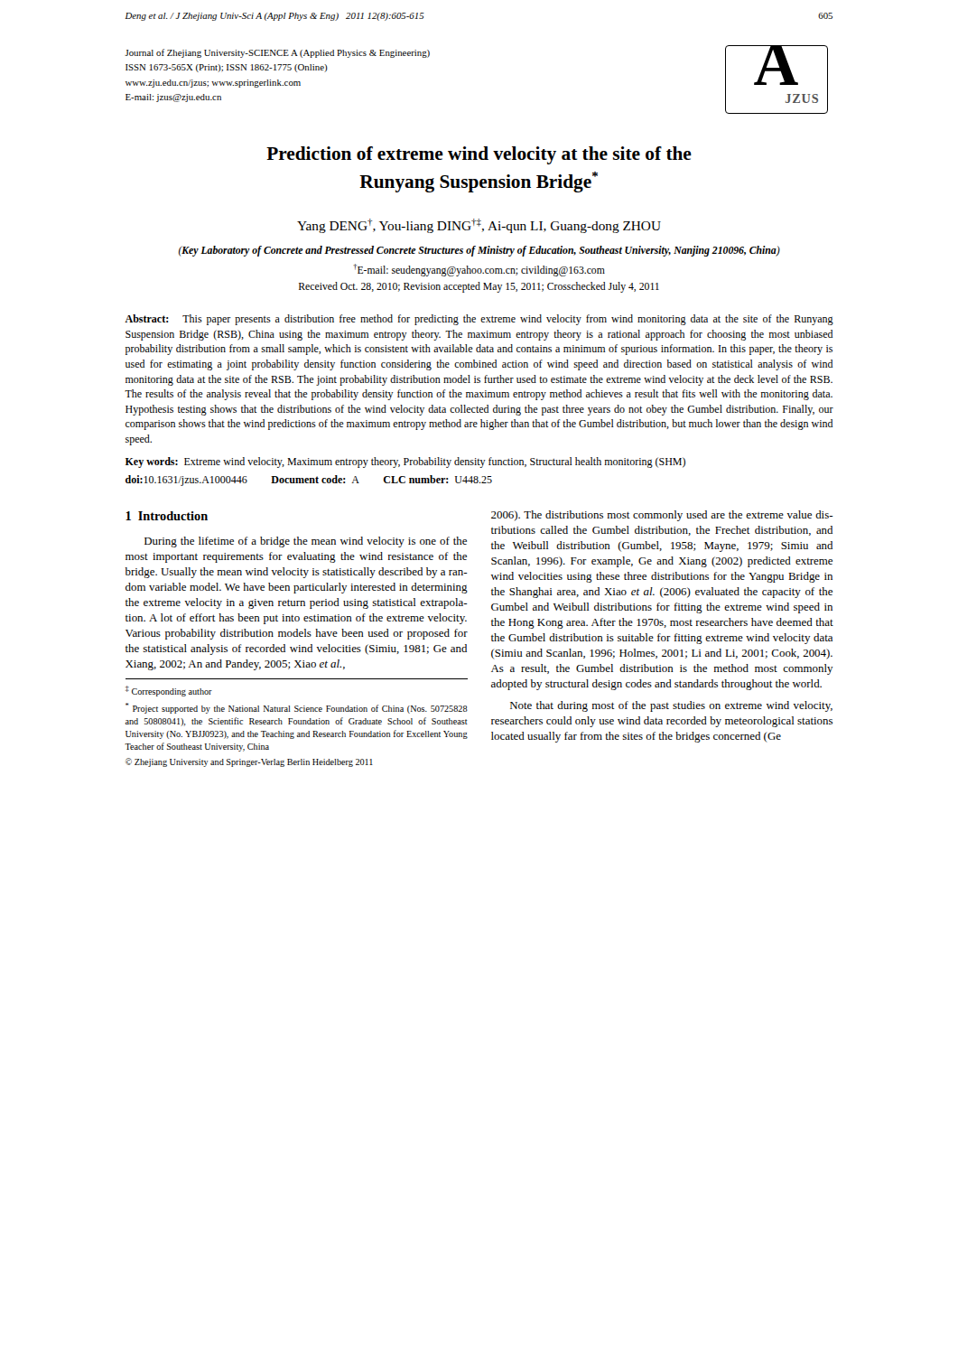Deng et al. / J Zhejiang Univ-Sci A (Appl Phys & Eng) 2011 12(8):605-615 605
Journal of Zhejiang University-SCIENCE A (Applied Physics & Engineering)
ISSN 1673-565X (Print); ISSN 1862-1775 (Online)
www.zju.edu.cn/jzus; www.springerlink.com
E-mail: jzus@zju.edu.cn
A JZUS
Prediction of extreme wind velocity at the site of the
Runyang Suspension Bridge*
Yang DENG†, You-liang DING†‡, Ai-qun LI, Guang-dong ZHOU
(Key Laboratory of Concrete and Prestressed Concrete Structures of Ministry of Education, Southeast University, Nanjing 210096, China)
†E-mail: seudengyang@yahoo.com.cn; civilding@163.com
Received Oct. 28, 2010; Revision accepted May 15, 2011; Crosschecked July 4, 2011
Abstract: This paper presents a distribution free method for predicting the extreme wind velocity from wind monitoring data at the site of the Runyang Suspension Bridge (RSB), China using the maximum entropy theory. The maximum entropy theory is a rational approach for choosing the most unbiased probability distribution from a small sample, which is consistent with available data and contains a minimum of spurious information. In this paper, the theory is used for estimating a joint probability density function considering the combined action of wind speed and direction based on statistical analysis of wind monitoring data at the site of the RSB. The joint probability distribution model is further used to estimate the extreme wind velocity at the deck level of the RSB. The results of the analysis reveal that the probability density function of the maximum entropy method achieves a result that fits well with the monitoring data. Hypothesis testing shows that the distributions of the wind velocity data collected during the past three years do not obey the Gumbel distribution. Finally, our comparison shows that the wind predictions of the maximum entropy method are higher than that of the Gumbel distribution, but much lower than the design wind speed.
Key words: Extreme wind velocity, Maximum entropy theory, Probability density function, Structural health monitoring (SHM)
doi: 10.1631/jzus.A1000446 Document code: A CLC number: U448.25
1 Introduction
During the lifetime of a bridge the mean wind velocity is one of the most important requirements for evaluating the wind resistance of the bridge. Usually the mean wind velocity is statistically described by a random variable model. We have been particularly interested in determining the extreme velocity in a given return period using statistical extrapolation. A lot of effort has been put into estimation of the extreme velocity. Various probability distribution models have been used or proposed for the statistical analysis of recorded wind velocities (Simiu, 1981; Ge and Xiang, 2002; An and Pandey, 2005; Xiao et al.,
‡ Corresponding author
* Project supported by the National Natural Science Foundation of China (Nos. 50725828 and 50808041), the Scientific Research Foundation of Graduate School of Southeast University (No. YBJJ0923), and the Teaching and Research Foundation for Excellent Young Teacher of Southeast University, China
© Zhejiang University and Springer-Verlag Berlin Heidelberg 2011
2006). The distributions most commonly used are the extreme value distributions called the Gumbel distribution, the Frechet distribution, and the Weibull distribution (Gumbel, 1958; Mayne, 1979; Simiu and Scanlan, 1996). For example, Ge and Xiang (2002) predicted extreme wind velocities using these three distributions for the Yangpu Bridge in the Shanghai area, and Xiao et al. (2006) evaluated the capacity of the Gumbel and Weibull distributions for fitting the extreme wind speed in the Hong Kong area. After the 1970s, most researchers have deemed that the Gumbel distribution is suitable for fitting extreme wind velocity data (Simiu and Scanlan, 1996; Holmes, 2001; Li and Li, 2001; Cook, 2004). As a result, the Gumbel distribution is the method most commonly adopted by structural design codes and standards throughout the world.
Note that during most of the past studies on extreme wind velocity, researchers could only use wind data recorded by meteorological stations located usually far from the sites of the bridges concerned (Ge